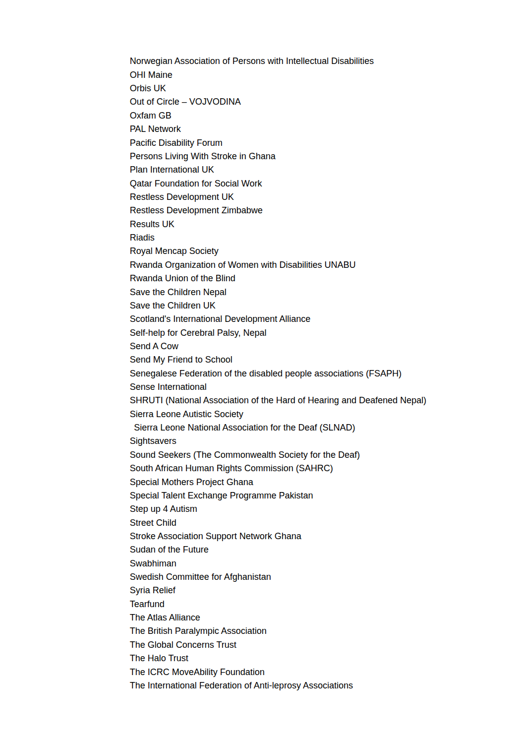Norwegian Association of Persons with Intellectual Disabilities
OHI Maine
Orbis UK
Out of Circle – VOJVODINA
Oxfam GB
PAL Network
Pacific Disability Forum
Persons Living With Stroke in Ghana
Plan International UK
Qatar Foundation for Social Work
Restless Development UK
Restless Development Zimbabwe
Results UK
Riadis
Royal Mencap Society
Rwanda Organization of Women with Disabilities UNABU
Rwanda Union of the Blind
Save the Children Nepal
Save the Children UK
Scotland's International Development Alliance
Self-help for Cerebral Palsy, Nepal
Send A Cow
Send My Friend to School
Senegalese Federation of the disabled people associations (FSAPH)
Sense International
SHRUTI (National Association of the Hard of Hearing and Deafened Nepal)
Sierra Leone Autistic Society
Sierra Leone National Association for the Deaf (SLNAD)
Sightsavers
Sound Seekers (The Commonwealth Society for the Deaf)
South African Human Rights Commission (SAHRC)
Special Mothers Project Ghana
Special Talent Exchange Programme Pakistan
Step up 4 Autism
Street Child
Stroke Association Support Network Ghana
Sudan of the Future
Swabhiman
Swedish Committee for Afghanistan
Syria Relief
Tearfund
The Atlas Alliance
The British Paralympic Association
The Global Concerns Trust
The Halo Trust
The ICRC MoveAbility Foundation
The International Federation of Anti-leprosy Associations